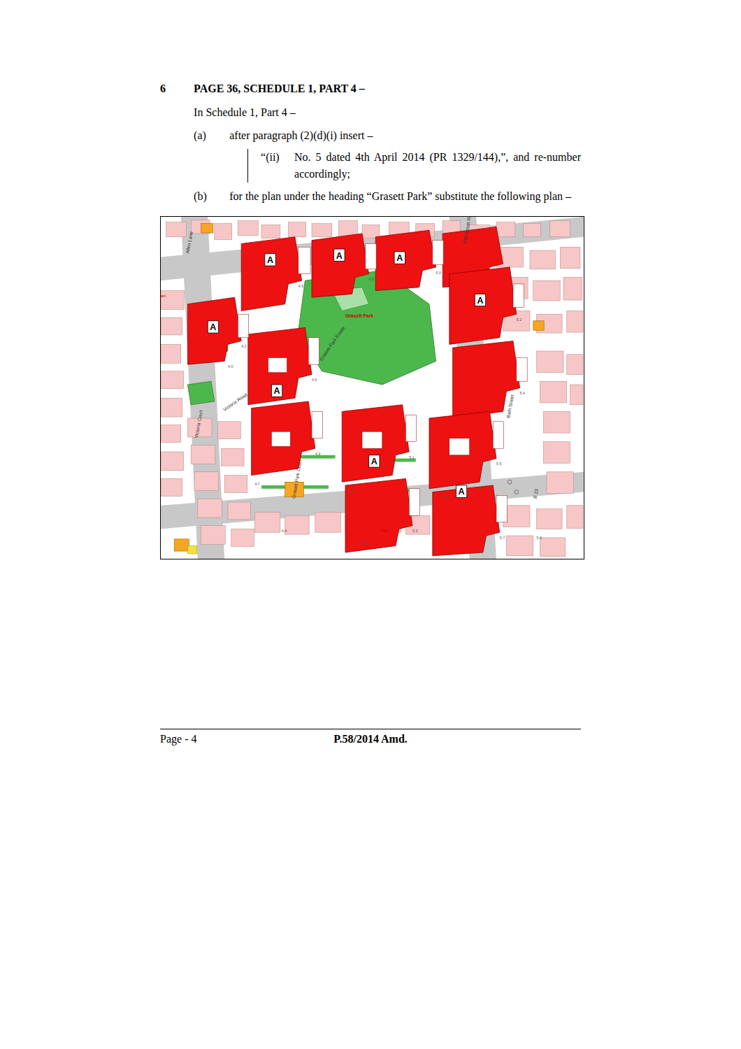6
PAGE 36, SCHEDULE 1, PART 4 –
In Schedule 1, Part 4 –
(a)
after paragraph (2)(d)(i) insert –
“(ii)
No. 5 dated 4th April 2014 (PR 1329/144),”, and re-number accordingly;
(b)
for the plan under the heading “Grasett Park” substitute the following plan –
Allen Lane Plat Douet Road Grasett Park Estate Victoria Road Victoria Court Grasett Park Court Bath Street B 23 Grasett Park 4.5 4.8 5.0 4.2 4.6 4.9 5.1 5.3 5.5 5.7 5.2 5.4 4.0 4.7 5.0 5.6 5.9 5.8 4.4 A A A A A A A A PH am
Page - 4
P.58/2014 Amd.